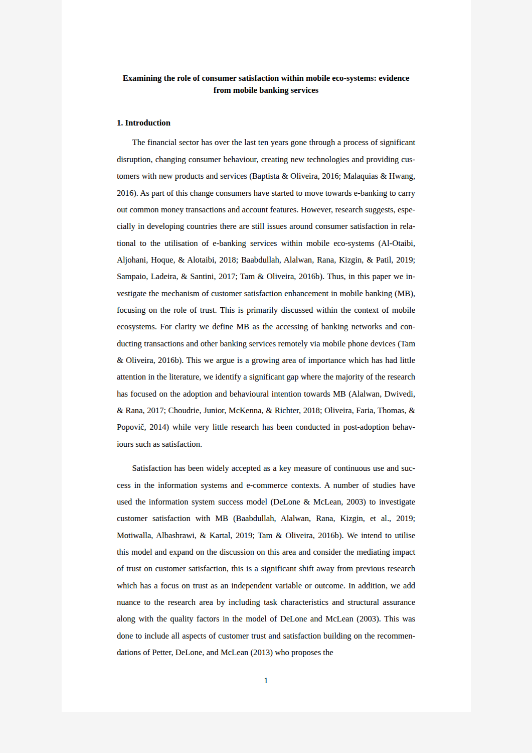Examining the role of consumer satisfaction within mobile eco-systems: evidence from mobile banking services
1. Introduction
The financial sector has over the last ten years gone through a process of significant disruption, changing consumer behaviour, creating new technologies and providing customers with new products and services (Baptista & Oliveira, 2016; Malaquias & Hwang, 2016). As part of this change consumers have started to move towards e-banking to carry out common money transactions and account features. However, research suggests, especially in developing countries there are still issues around consumer satisfaction in relational to the utilisation of e-banking services within mobile eco-systems (Al-Otaibi, Aljohani, Hoque, & Alotaibi, 2018; Baabdullah, Alalwan, Rana, Kizgin, & Patil, 2019; Sampaio, Ladeira, & Santini, 2017; Tam & Oliveira, 2016b). Thus, in this paper we investigate the mechanism of customer satisfaction enhancement in mobile banking (MB), focusing on the role of trust. This is primarily discussed within the context of mobile ecosystems. For clarity we define MB as the accessing of banking networks and conducting transactions and other banking services remotely via mobile phone devices (Tam & Oliveira, 2016b). This we argue is a growing area of importance which has had little attention in the literature, we identify a significant gap where the majority of the research has focused on the adoption and behavioural intention towards MB (Alalwan, Dwivedi, & Rana, 2017; Choudrie, Junior, McKenna, & Richter, 2018; Oliveira, Faria, Thomas, & Popovič, 2014) while very little research has been conducted in post-adoption behaviours such as satisfaction.
Satisfaction has been widely accepted as a key measure of continuous use and success in the information systems and e-commerce contexts. A number of studies have used the information system success model (DeLone & McLean, 2003) to investigate customer satisfaction with MB (Baabdullah, Alalwan, Rana, Kizgin, et al., 2019; Motiwalla, Albashrawi, & Kartal, 2019; Tam & Oliveira, 2016b). We intend to utilise this model and expand on the discussion on this area and consider the mediating impact of trust on customer satisfaction, this is a significant shift away from previous research which has a focus on trust as an independent variable or outcome. In addition, we add nuance to the research area by including task characteristics and structural assurance along with the quality factors in the model of DeLone and McLean (2003). This was done to include all aspects of customer trust and satisfaction building on the recommendations of Petter, DeLone, and McLean (2013) who proposes the
1